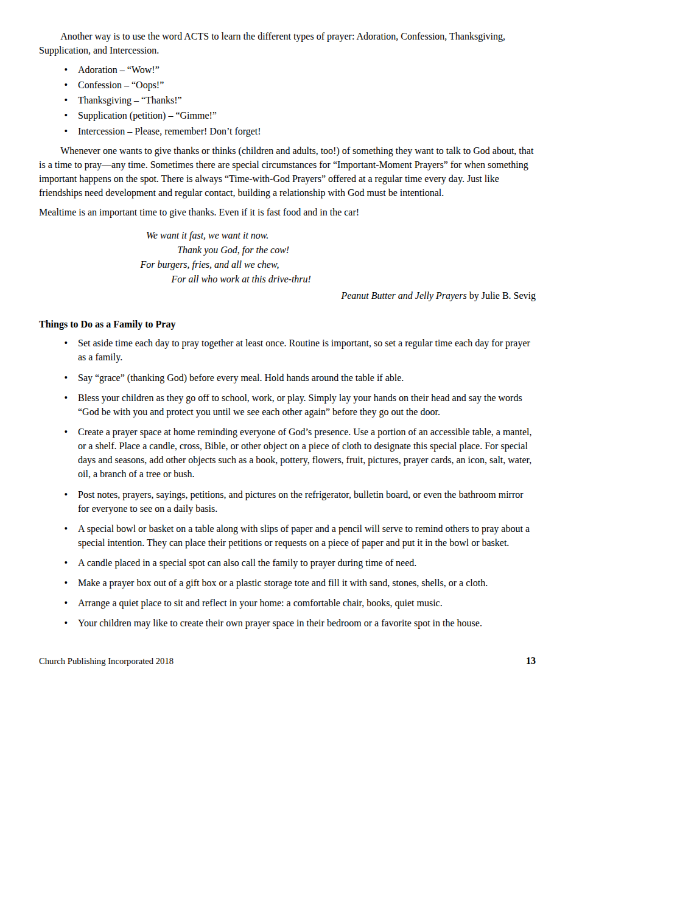Another way is to use the word ACTS to learn the different types of prayer: Adoration, Confession, Thanksgiving, Supplication, and Intercession.
Adoration – “Wow!”
Confession – “Oops!”
Thanksgiving – “Thanks!”
Supplication (petition) – “Gimme!”
Intercession – Please, remember! Don’t forget!
Whenever one wants to give thanks or thinks (children and adults, too!) of something they want to talk to God about, that is a time to pray—any time. Sometimes there are special circumstances for “Important-Moment Prayers” for when something important happens on the spot. There is always “Time-with-God Prayers” offered at a regular time every day. Just like friendships need development and regular contact, building a relationship with God must be intentional.
Mealtime is an important time to give thanks. Even if it is fast food and in the car!
We want it fast, we want it now.
Thank you God, for the cow!
For burgers, fries, and all we chew,
For all who work at this drive-thru!
Peanut Butter and Jelly Prayers by Julie B. Sevig
Things to Do as a Family to Pray
Set aside time each day to pray together at least once. Routine is important, so set a regular time each day for prayer as a family.
Say “grace” (thanking God) before every meal. Hold hands around the table if able.
Bless your children as they go off to school, work, or play. Simply lay your hands on their head and say the words “God be with you and protect you until we see each other again” before they go out the door.
Create a prayer space at home reminding everyone of God’s presence. Use a portion of an accessible table, a mantel, or a shelf. Place a candle, cross, Bible, or other object on a piece of cloth to designate this special place. For special days and seasons, add other objects such as a book, pottery, flowers, fruit, pictures, prayer cards, an icon, salt, water, oil, a branch of a tree or bush.
Post notes, prayers, sayings, petitions, and pictures on the refrigerator, bulletin board, or even the bathroom mirror for everyone to see on a daily basis.
A special bowl or basket on a table along with slips of paper and a pencil will serve to remind others to pray about a special intention. They can place their petitions or requests on a piece of paper and put it in the bowl or basket.
A candle placed in a special spot can also call the family to prayer during time of need.
Make a prayer box out of a gift box or a plastic storage tote and fill it with sand, stones, shells, or a cloth.
Arrange a quiet place to sit and reflect in your home: a comfortable chair, books, quiet music.
Your children may like to create their own prayer space in their bedroom or a favorite spot in the house.
Church Publishing Incorporated 2018 13